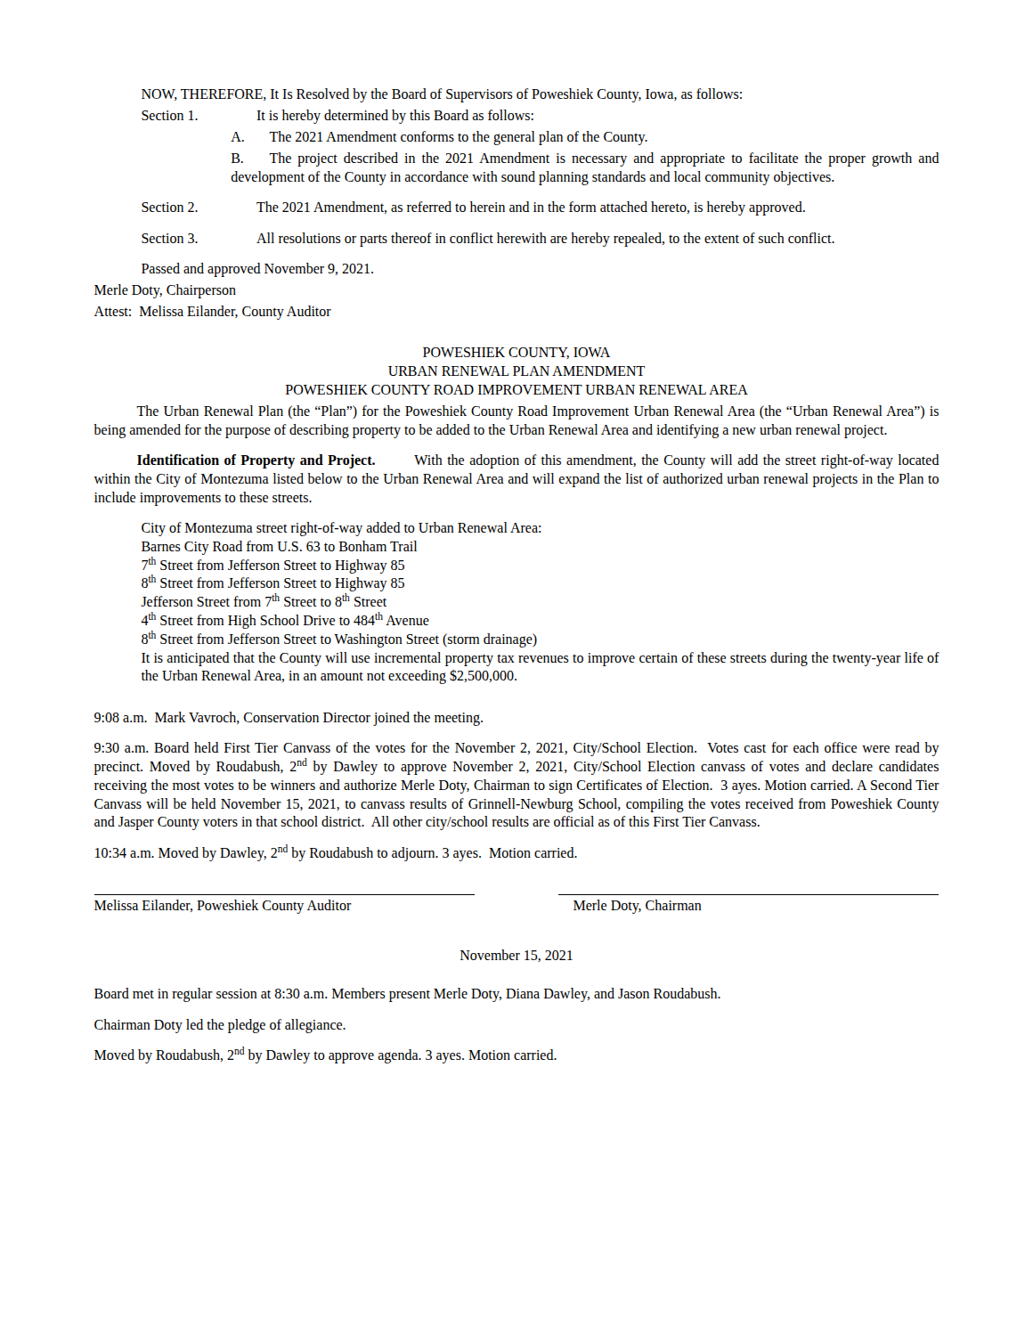NOW, THEREFORE, It Is Resolved by the Board of Supervisors of Poweshiek County, Iowa, as follows:
Section 1. It is hereby determined by this Board as follows:
A. The 2021 Amendment conforms to the general plan of the County.
B. The project described in the 2021 Amendment is necessary and appropriate to facilitate the proper growth and development of the County in accordance with sound planning standards and local community objectives.
Section 2. The 2021 Amendment, as referred to herein and in the form attached hereto, is hereby approved.
Section 3. All resolutions or parts thereof in conflict herewith are hereby repealed, to the extent of such conflict.
Passed and approved November 9, 2021.
Merle Doty, Chairperson
Attest: Melissa Eilander, County Auditor
POWESHIEK COUNTY, IOWA
URBAN RENEWAL PLAN AMENDMENT
POWESHIEK COUNTY ROAD IMPROVEMENT URBAN RENEWAL AREA
The Urban Renewal Plan (the “Plan”) for the Poweshiek County Road Improvement Urban Renewal Area (the “Urban Renewal Area”) is being amended for the purpose of describing property to be added to the Urban Renewal Area and identifying a new urban renewal project.
Identification of Property and Project. With the adoption of this amendment, the County will add the street right-of-way located within the City of Montezuma listed below to the Urban Renewal Area and will expand the list of authorized urban renewal projects in the Plan to include improvements to these streets.
City of Montezuma street right-of-way added to Urban Renewal Area:
Barnes City Road from U.S. 63 to Bonham Trail
7th Street from Jefferson Street to Highway 85
8th Street from Jefferson Street to Highway 85
Jefferson Street from 7th Street to 8th Street
4th Street from High School Drive to 484th Avenue
8th Street from Jefferson Street to Washington Street (storm drainage)
It is anticipated that the County will use incremental property tax revenues to improve certain of these streets during the twenty-year life of the Urban Renewal Area, in an amount not exceeding $2,500,000.
9:08 a.m. Mark Vavroch, Conservation Director joined the meeting.
9:30 a.m. Board held First Tier Canvass of the votes for the November 2, 2021, City/School Election. Votes cast for each office were read by precinct. Moved by Roudabush, 2nd by Dawley to approve November 2, 2021, City/School Election canvass of votes and declare candidates receiving the most votes to be winners and authorize Merle Doty, Chairman to sign Certificates of Election. 3 ayes. Motion carried. A Second Tier Canvass will be held November 15, 2021, to canvass results of Grinnell-Newburg School, compiling the votes received from Poweshiek County and Jasper County voters in that school district. All other city/school results are official as of this First Tier Canvass.
10:34 a.m. Moved by Dawley, 2nd by Roudabush to adjourn. 3 ayes. Motion carried.
Melissa Eilander, Poweshiek County Auditor
Merle Doty, Chairman
November 15, 2021
Board met in regular session at 8:30 a.m. Members present Merle Doty, Diana Dawley, and Jason Roudabush.
Chairman Doty led the pledge of allegiance.
Moved by Roudabush, 2nd by Dawley to approve agenda. 3 ayes. Motion carried.